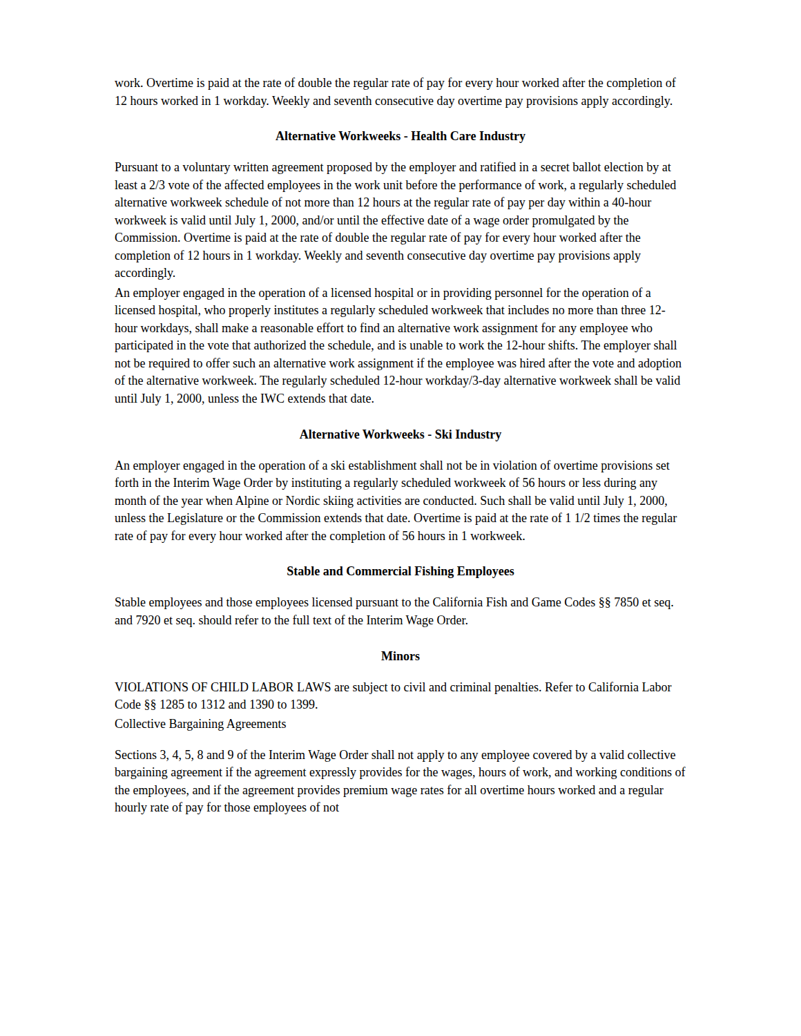work. Overtime is paid at the rate of double the regular rate of pay for every hour worked after the completion of 12 hours worked in 1 workday. Weekly and seventh consecutive day overtime pay provisions apply accordingly.
Alternative Workweeks - Health Care Industry
Pursuant to a voluntary written agreement proposed by the employer and ratified in a secret ballot election by at least a 2/3 vote of the affected employees in the work unit before the performance of work, a regularly scheduled alternative workweek schedule of not more than 12 hours at the regular rate of pay per day within a 40-hour workweek is valid until July 1, 2000, and/or until the effective date of a wage order promulgated by the Commission. Overtime is paid at the rate of double the regular rate of pay for every hour worked after the completion of 12 hours in 1 workday. Weekly and seventh consecutive day overtime pay provisions apply accordingly.
An employer engaged in the operation of a licensed hospital or in providing personnel for the operation of a licensed hospital, who properly institutes a regularly scheduled workweek that includes no more than three 12-hour workdays, shall make a reasonable effort to find an alternative work assignment for any employee who participated in the vote that authorized the schedule, and is unable to work the 12-hour shifts. The employer shall not be required to offer such an alternative work assignment if the employee was hired after the vote and adoption of the alternative workweek. The regularly scheduled 12-hour workday/3-day alternative workweek shall be valid until July 1, 2000, unless the IWC extends that date.
Alternative Workweeks - Ski Industry
An employer engaged in the operation of a ski establishment shall not be in violation of overtime provisions set forth in the Interim Wage Order by instituting a regularly scheduled workweek of 56 hours or less during any month of the year when Alpine or Nordic skiing activities are conducted. Such shall be valid until July 1, 2000, unless the Legislature or the Commission extends that date. Overtime is paid at the rate of 1 1/2 times the regular rate of pay for every hour worked after the completion of 56 hours in 1 workweek.
Stable and Commercial Fishing Employees
Stable employees and those employees licensed pursuant to the California Fish and Game Codes §§ 7850 et seq. and 7920 et seq. should refer to the full text of the Interim Wage Order.
Minors
VIOLATIONS OF CHILD LABOR LAWS are subject to civil and criminal penalties. Refer to California Labor Code §§ 1285 to 1312 and 1390 to 1399.
Collective Bargaining Agreements
Sections 3, 4, 5, 8 and 9 of the Interim Wage Order shall not apply to any employee covered by a valid collective bargaining agreement if the agreement expressly provides for the wages, hours of work, and working conditions of the employees, and if the agreement provides premium wage rates for all overtime hours worked and a regular hourly rate of pay for those employees of not